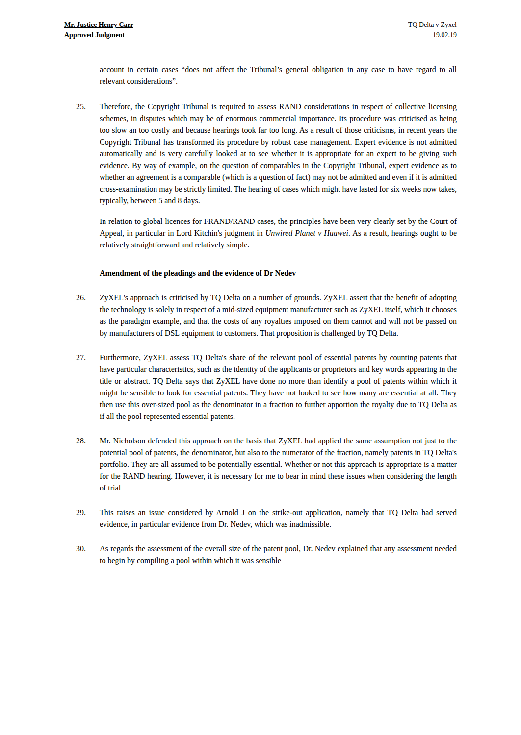Mr. Justice Henry Carr
Approved Judgment
TQ Delta v Zyxel
19.02.19
account in certain cases “does not affect the Tribunal’s general obligation in any case to have regard to all relevant considerations”.
Therefore, the Copyright Tribunal is required to assess RAND considerations in respect of collective licensing schemes, in disputes which may be of enormous commercial importance. Its procedure was criticised as being too slow an too costly and because hearings took far too long. As a result of those criticisms, in recent years the Copyright Tribunal has transformed its procedure by robust case management. Expert evidence is not admitted automatically and is very carefully looked at to see whether it is appropriate for an expert to be giving such evidence. By way of example, on the question of comparables in the Copyright Tribunal, expert evidence as to whether an agreement is a comparable (which is a question of fact) may not be admitted and even if it is admitted cross-examination may be strictly limited. The hearing of cases which might have lasted for six weeks now takes, typically, between 5 and 8 days.
In relation to global licences for FRAND/RAND cases, the principles have been very clearly set by the Court of Appeal, in particular in Lord Kitchin's judgment in Unwired Planet v Huawei. As a result, hearings ought to be relatively straightforward and relatively simple.
Amendment of the pleadings and the evidence of Dr Nedev
ZyXEL's approach is criticised by TQ Delta on a number of grounds. ZyXEL assert that the benefit of adopting the technology is solely in respect of a mid-sized equipment manufacturer such as ZyXEL itself, which it chooses as the paradigm example, and that the costs of any royalties imposed on them cannot and will not be passed on by manufacturers of DSL equipment to customers. That proposition is challenged by TQ Delta.
Furthermore, ZyXEL assess TQ Delta's share of the relevant pool of essential patents by counting patents that have particular characteristics, such as the identity of the applicants or proprietors and key words appearing in the title or abstract. TQ Delta says that ZyXEL have done no more than identify a pool of patents within which it might be sensible to look for essential patents. They have not looked to see how many are essential at all. They then use this over-sized pool as the denominator in a fraction to further apportion the royalty due to TQ Delta as if all the pool represented essential patents.
Mr. Nicholson defended this approach on the basis that ZyXEL had applied the same assumption not just to the potential pool of patents, the denominator, but also to the numerator of the fraction, namely patents in TQ Delta's portfolio. They are all assumed to be potentially essential. Whether or not this approach is appropriate is a matter for the RAND hearing. However, it is necessary for me to bear in mind these issues when considering the length of trial.
This raises an issue considered by Arnold J on the strike-out application, namely that TQ Delta had served evidence, in particular evidence from Dr. Nedev, which was inadmissible.
As regards the assessment of the overall size of the patent pool, Dr. Nedev explained that any assessment needed to begin by compiling a pool within which it was sensible